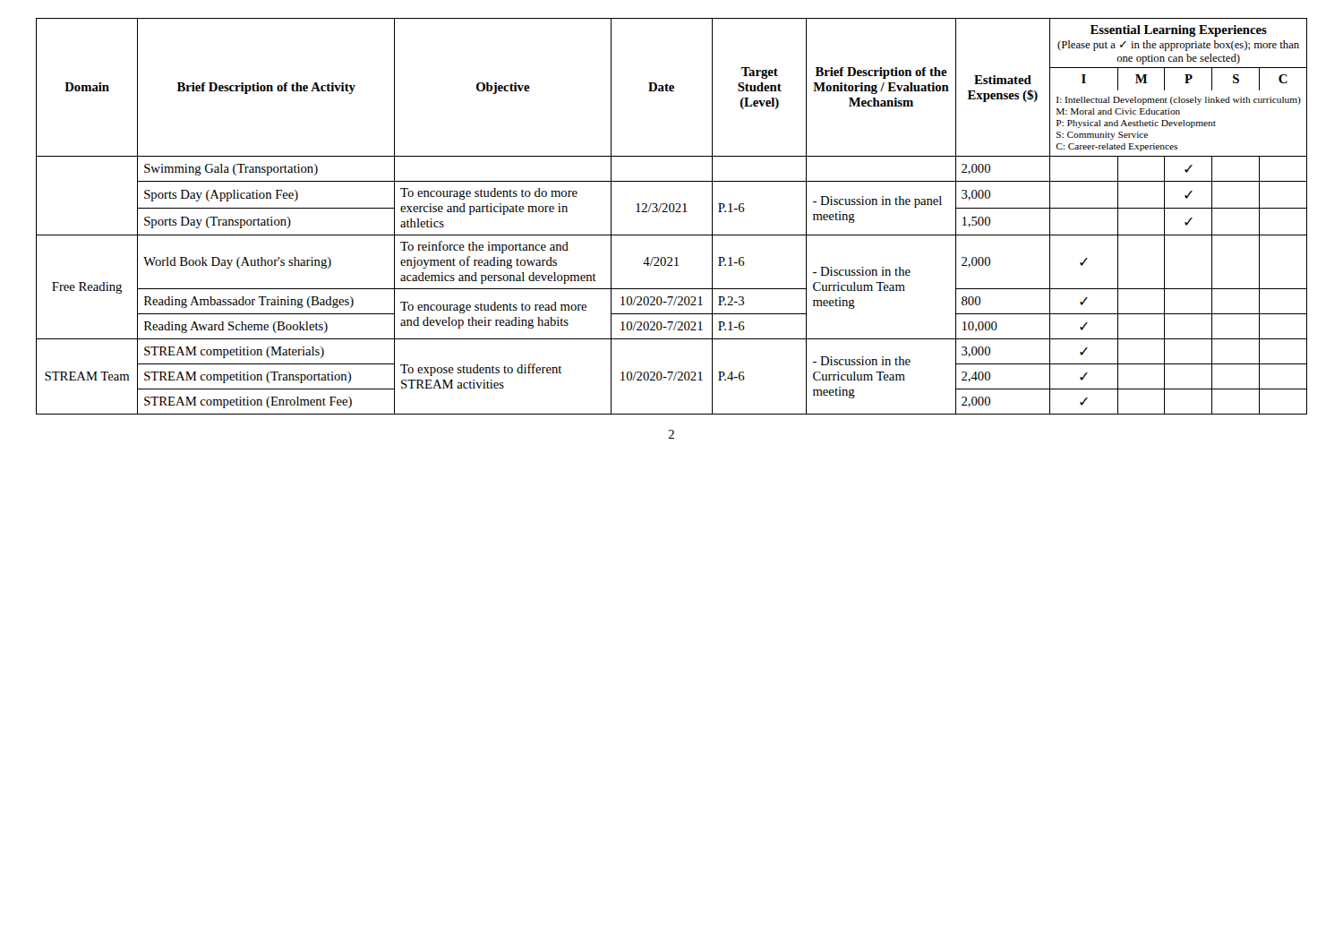| Domain | Brief Description of the Activity | Objective | Date | Target Student (Level) | Brief Description of the Monitoring / Evaluation Mechanism | Estimated Expenses ($) | Essential Learning Experiences (Please put a ✓ in the appropriate box(es); more than one option can be selected) |
| I | M | P | S | C |
| I: Intellectual Development (closely linked with curriculum) M: Moral and Civic Education P: Physical and Aesthetic Development S: Community Service C: Career-related Experiences |
| | Swimming Gala (Transportation) | | | | | 2,000 | | | ✓ | | |
| | Sports Day (Application Fee) | To encourage students to do more exercise and participate more in athletics | 12/3/2021 | P.1-6 | - Discussion in the panel meeting | 3,000 | | | ✓ | | |
| | Sports Day (Transportation) | 1,500 | | | ✓ | | |
| Free Reading | World Book Day (Author's sharing) | To reinforce the importance and enjoyment of reading towards academics and personal development | 4/2021 | P.1-6 | - Discussion in the Curriculum Team meeting | 2,000 | ✓ | | | | |
| Reading Ambassador Training (Badges) | To encourage students to read more and develop their reading habits | 10/2020-7/2021 | P.2-3 | 800 | ✓ | | | | |
| Reading Award Scheme (Booklets) | 10/2020-7/2021 | P.1-6 | 10,000 | ✓ | | | | |
| STREAM Team | STREAM competition (Materials) | To expose students to different STREAM activities | 10/2020-7/2021 | P.4-6 | - Discussion in the Curriculum Team meeting | 3,000 | ✓ | | | | |
| STREAM competition (Transportation) | 2,400 | ✓ | | | | |
| STREAM competition (Enrolment Fee) | 2,000 | ✓ | | | | |
2